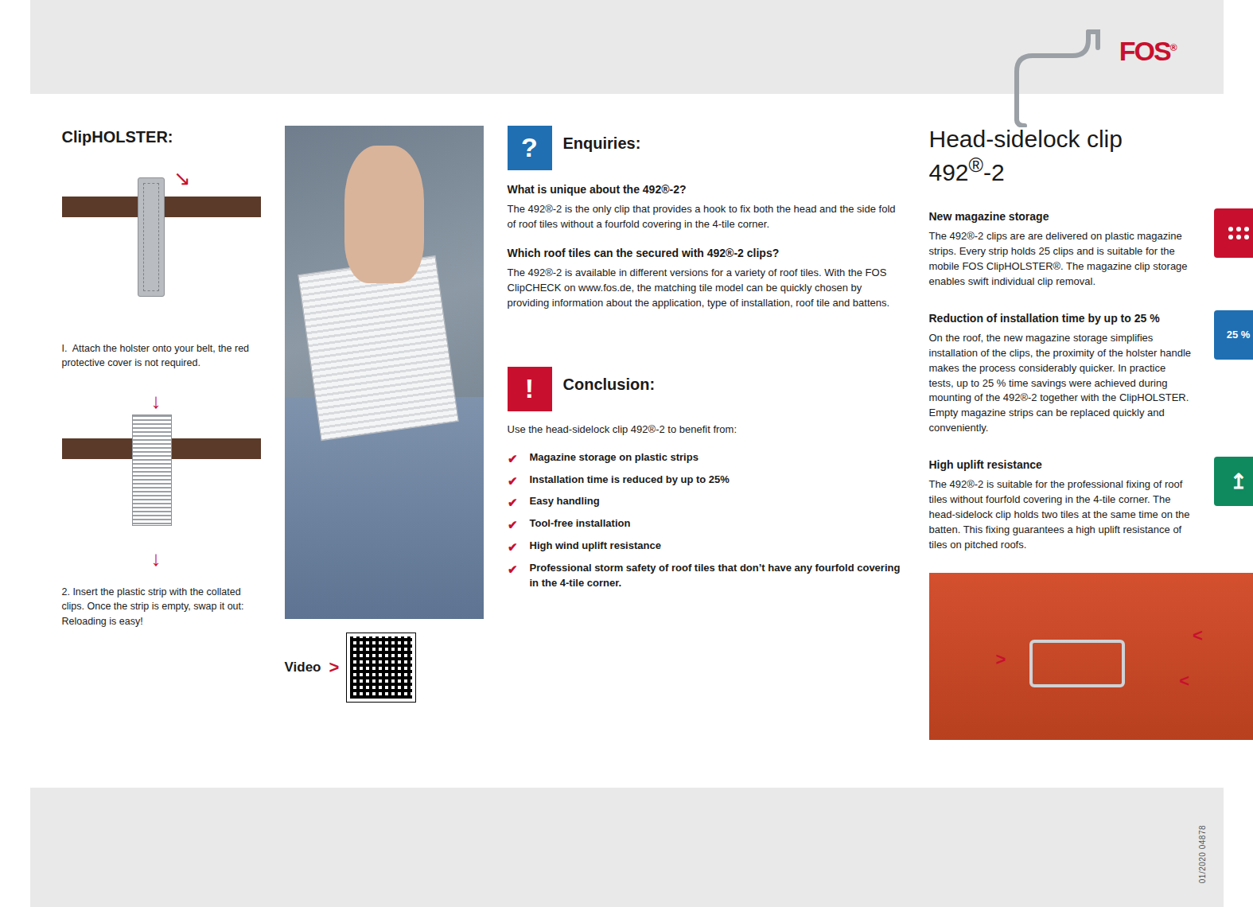FOS®
ClipHOLSTER:
↘
I. Attach the holster onto your belt, the red protective cover is not required.
↓
↓
2. Insert the plastic strip with the collated clips. Once the strip is empty, swap it out: Reloading is easy!
Video >
?
Enquiries:
What is unique about the 492®-2?
The 492®-2 is the only clip that provides a hook to fix both the head and the side fold of roof tiles without a fourfold covering in the 4-tile corner.
Which roof tiles can the secured with 492®-2 clips?
The 492®-2 is available in different versions for a variety of roof tiles. With the FOS ClipCHECK on www.fos.de, the matching tile model can be quickly chosen by providing information about the application, type of installation, roof tile and battens.
!
Conclusion:
Use the head-sidelock clip 492®-2 to benefit from:
Magazine storage on plastic strips
Installation time is reduced by up to 25%
Easy handling
Tool-free installation
High wind uplift resistance
Professional storm safety of roof tiles that don’t have any fourfold covering in the 4-tile corner.
Head-sidelock clip
492®-2
New magazine storage
The 492®-2 clips are are delivered on plastic magazine strips. Every strip holds 25 clips and is suitable for the mobile FOS ClipHOLSTER®. The magazine clip storage enables swift individual clip removal.
25 %
Reduction of installation time by up to 25 %
On the roof, the new magazine storage simplifies installation of the clips, the proximity of the holster handle makes the process considerably quicker. In practice tests, up to 25 % time savings were achieved during mounting of the 492®-2 together with the ClipHOLSTER. Empty magazine strips can be replaced quickly and conveniently.
↥
High uplift resistance
The 492®-2 is suitable for the professional fixing of roof tiles without fourfold covering in the 4-tile corner. The head-sidelock clip holds two tiles at the same time on the batten. This fixing guarantees a high uplift resistance of tiles on pitched roofs.
>
<
<
01/2020 04878